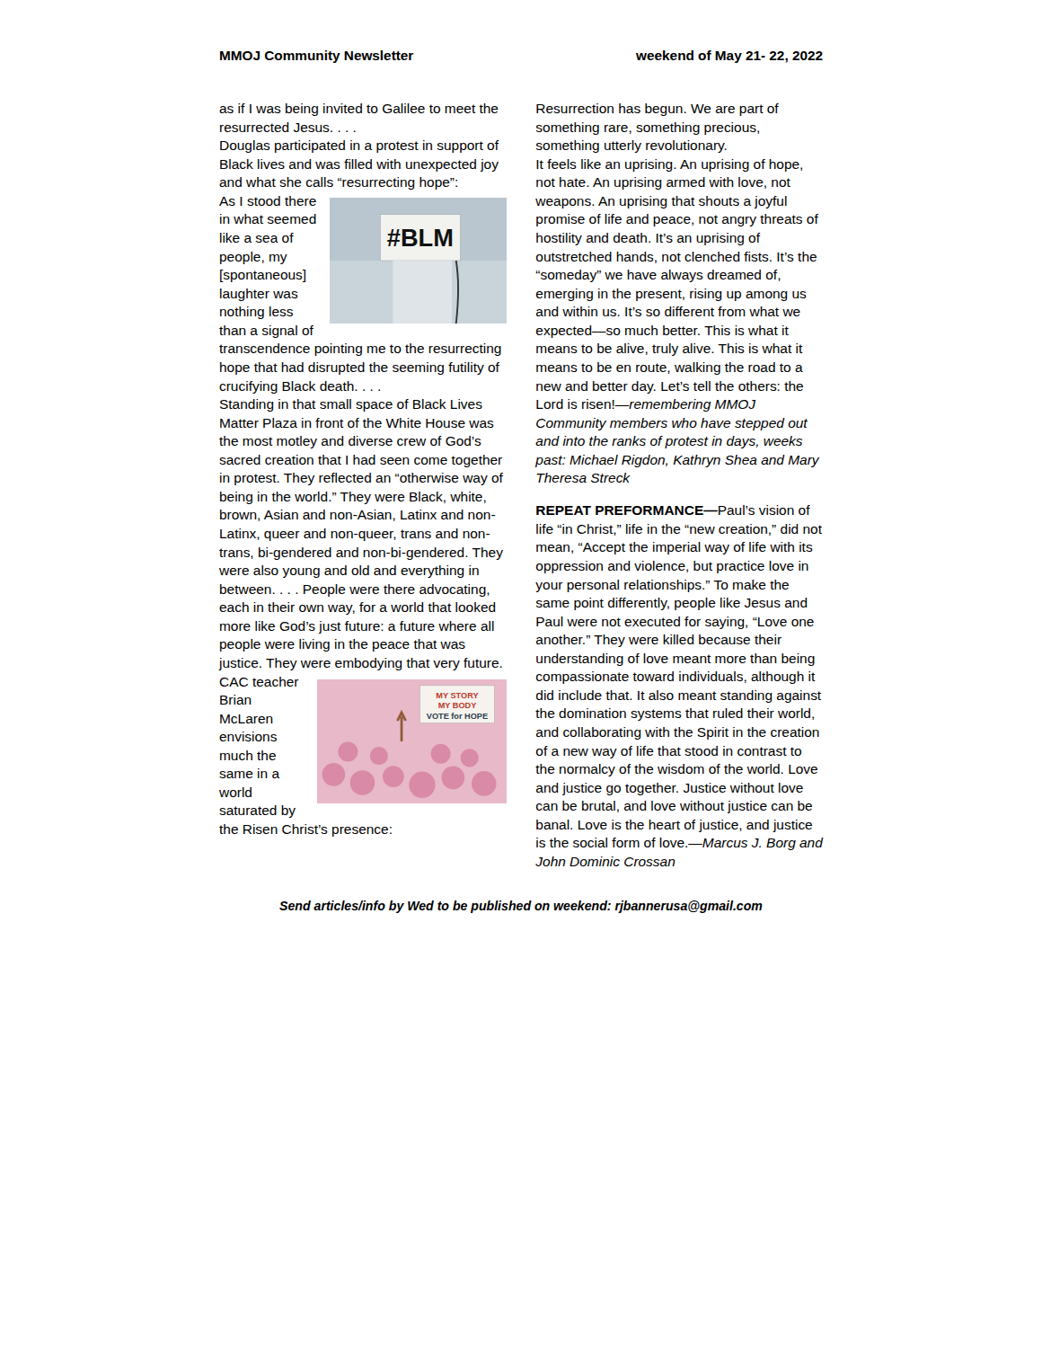MMOJ Community Newsletter weekend of May 21- 22, 2022
as if I was being invited to Galilee to meet the resurrected Jesus. . . .
Douglas participated in a protest in support of Black lives and was filled with unexpected joy and what she calls “resurrecting hope”:
As I stood there in what seemed like a sea of people, my [spontaneous] laughter was nothing less than a signal of transcendence pointing me to the resurrecting hope that had disrupted the seeming futility of crucifying Black death. . . .
Standing in that small space of Black Lives Matter Plaza in front of the White House was the most motley and diverse crew of God’s sacred creation that I had seen come together in protest. They reflected an “otherwise way of being in the world.” They were Black, white, brown, Asian and non-Asian, Latinx and non-Latinx, queer and non-queer, trans and non-trans, bi-gendered and non-bi-gendered. They were also young and old and everything in between. . . . People were there advocating, each in their own way, for a world that looked more like God’s just future: a future where all people were living in the peace that was justice. They were embodying that very future.
CAC teacher Brian McLaren envisions much the same in a world saturated by the Risen Christ’s presence:
Resurrection has begun. We are part of something rare, something precious, something utterly revolutionary.
It feels like an uprising. An uprising of hope, not hate. An uprising armed with love, not weapons. An uprising that shouts a joyful promise of life and peace, not angry threats of hostility and death. It’s an uprising of outstretched hands, not clenched fists. It’s the “someday” we have always dreamed of, emerging in the present, rising up among us and within us. It’s so different from what we expected—so much better. This is what it means to be alive, truly alive. This is what it means to be en route, walking the road to a new and better day. Let’s tell the others: the Lord is risen!—remembering MMOJ Community members who have stepped out and into the ranks of protest in days, weeks past: Michael Rigdon, Kathryn Shea and Mary Theresa Streck
REPEAT PREFORMANCE—Paul’s vision of life “in Christ,” life in the “new creation,” did not mean, “Accept the imperial way of life with its oppression and violence, but practice love in your personal relationships.” To make the same point differently, people like Jesus and Paul were not executed for saying, “Love one another.” They were killed because their understanding of love meant more than being compassionate toward individuals, although it did include that. It also meant standing against the domination systems that ruled their world, and collaborating with the Spirit in the creation of a new way of life that stood in contrast to the normalcy of the wisdom of the world. Love and justice go together. Justice without love can be brutal, and love without justice can be banal. Love is the heart of justice, and justice is the social form of love.—Marcus J. Borg and John Dominic Crossan
Send articles/info by Wed to be published on weekend: rjbannerusa@gmail.com